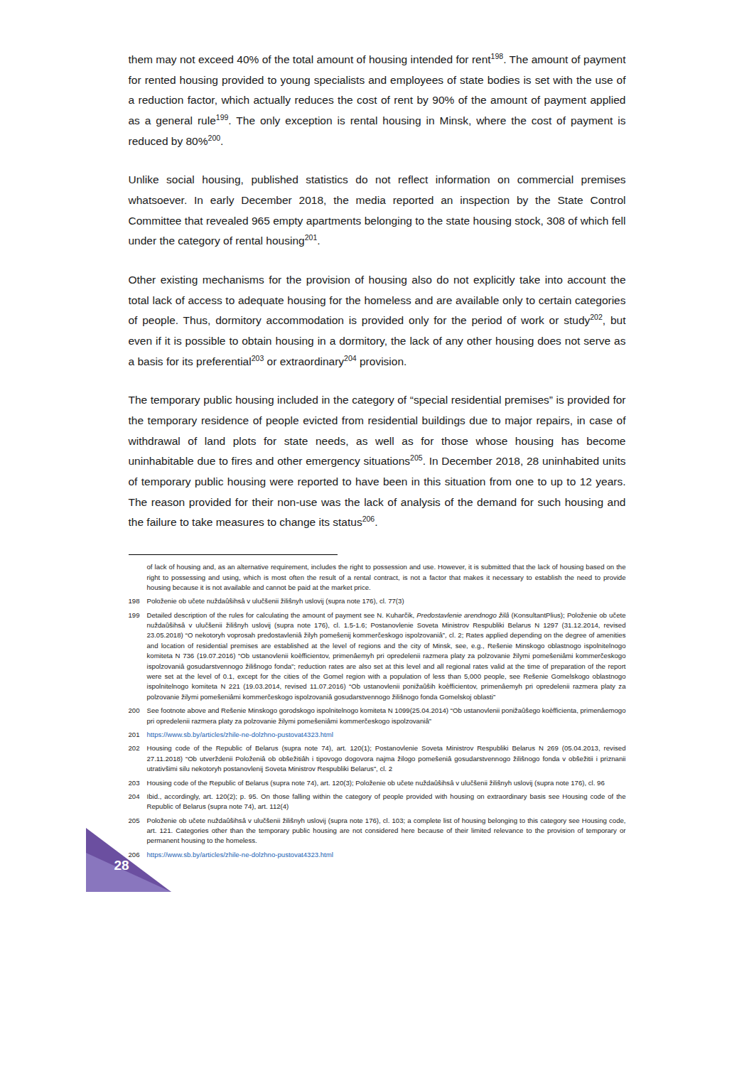them may not exceed 40% of the total amount of housing intended for rent198. The amount of payment for rented housing provided to young specialists and employees of state bodies is set with the use of a reduction factor, which actually reduces the cost of rent by 90% of the amount of payment applied as a general rule199. The only exception is rental housing in Minsk, where the cost of payment is reduced by 80%200.
Unlike social housing, published statistics do not reflect information on commercial premises whatsoever. In early December 2018, the media reported an inspection by the State Control Committee that revealed 965 empty apartments belonging to the state housing stock, 308 of which fell under the category of rental housing201.
Other existing mechanisms for the provision of housing also do not explicitly take into account the total lack of access to adequate housing for the homeless and are available only to certain categories of people. Thus, dormitory accommodation is provided only for the period of work or study202, but even if it is possible to obtain housing in a dormitory, the lack of any other housing does not serve as a basis for its preferential203 or extraordinary204 provision.
The temporary public housing included in the category of “special residential premises” is provided for the temporary residence of people evicted from residential buildings due to major repairs, in case of withdrawal of land plots for state needs, as well as for those whose housing has become uninhabitable due to fires and other emergency situations205. In December 2018, 28 uninhabited units of temporary public housing were reported to have been in this situation from one to up to 12 years. The reason provided for their non-use was the lack of analysis of the demand for such housing and the failure to take measures to change its status206.
of lack of housing and, as an alternative requirement, includes the right to possession and use. However, it is submitted that the lack of housing based on the right to possessing and using, which is most often the result of a rental contract, is not a factor that makes it necessary to establish the need to provide housing because it is not available and cannot be paid at the market price.
198
Položenie ob učete nuždaûŝihsâ v ulučšenii žiliŝnyh uslovij (supra note 176), cl. 77(3)
199
Detailed description of the rules for calculating the amount of payment see N. Kuharčik, Predostavlenie arendnogo žilâ (KonsultantPlius); Položenie ob učete nuždaûŝihsâ v ulučšenii žiliŝnyh uslovij (supra note 176), cl. 1.5-1.6; Postanovlenie Soveta Ministrov Respubliki Belarus N 1297 (31.12.2014, revised 23.05.2018) “O nekotoryh voprosah predostavleniâ žilyh pomeŝenij kommerčeskogo ispolzovaniâ”, cl. 2; Rates applied depending on the degree of amenities and location of residential premises are established at the level of regions and the city of Minsk, see, e.g., Rešenie Minskogo oblastnogo ispolnitelnogo komiteta N 736 (19.07.2016) “Ob ustanovlenii koèfficientov, primenâemyh pri opredelenii razmera platy za polzovanie žilymi pomeŝeniâmi kommerčeskogo ispolzovaniâ gosudarstvennogo žiliŝnogo fonda”; reduction rates are also set at this level and all regional rates valid at the time of preparation of the report were set at the level of 0.1, except for the cities of the Gomel region with a population of less than 5,000 people, see Rešenie Gomelskogo oblastnogo ispolnitelnogo komiteta N 221 (19.03.2014, revised 11.07.2016) “Ob ustanovlenii ponižaûŝih koèfficientov, primenâemyh pri opredelenii razmera platy za polzovanie žilymi pomeŝeniâmi kommerčeskogo ispolzovaniâ gosudarstvennogo žiliŝnogo fonda Gomelskoj oblasti”
200
See footnote above and Rešenie Minskogo gorodskogo ispolnitelnogo komiteta N 1099(25.04.2014) “Ob ustanovlenii ponižaûŝego koèfficienta, primenâemogo pri opredelenii razmera platy za polzovanie žilymi pomeŝeniâmi kommerčeskogo ispolzovaniâ”
201
https://www.sb.by/articles/zhile-ne-dolzhno-pustovat4323.html
202
Housing code of the Republic of Belarus (supra note 74), art. 120(1); Postanovlenie Soveta Ministrov Respubliki Belarus N 269 (05.04.2013, revised 27.11.2018) “Ob utverždenii Položeniâ ob obŝežitiâh i tipovogo dogovora najma žilogo pomeŝeniâ gosudarstvennogo žiliŝnogo fonda v obŝežitii i priznanii utrativšimi silu nekotoryh postanovlenij Soveta Ministrov Respubliki Belarus”, cl. 2
203
Housing code of the Republic of Belarus (supra note 74), art. 120(3); Položenie ob učete nuždaûŝihsâ v ulučšenii žiliŝnyh uslovij (supra note 176), cl. 96
204
Ibid., accordingly, art. 120(2); p. 95. On those falling within the category of people provided with housing on extraordinary basis see Housing code of the Republic of Belarus (supra note 74), art. 112(4)
205
Položenie ob učete nuždaûŝihsâ v ulučšenii žiliŝnyh uslovij (supra note 176), cl. 103; a complete list of housing belonging to this category see Housing code, art. 121. Categories other than the temporary public housing are not considered here because of their limited relevance to the provision of temporary or permanent housing to the homeless.
206
https://www.sb.by/articles/zhile-ne-dolzhno-pustovat4323.html
28